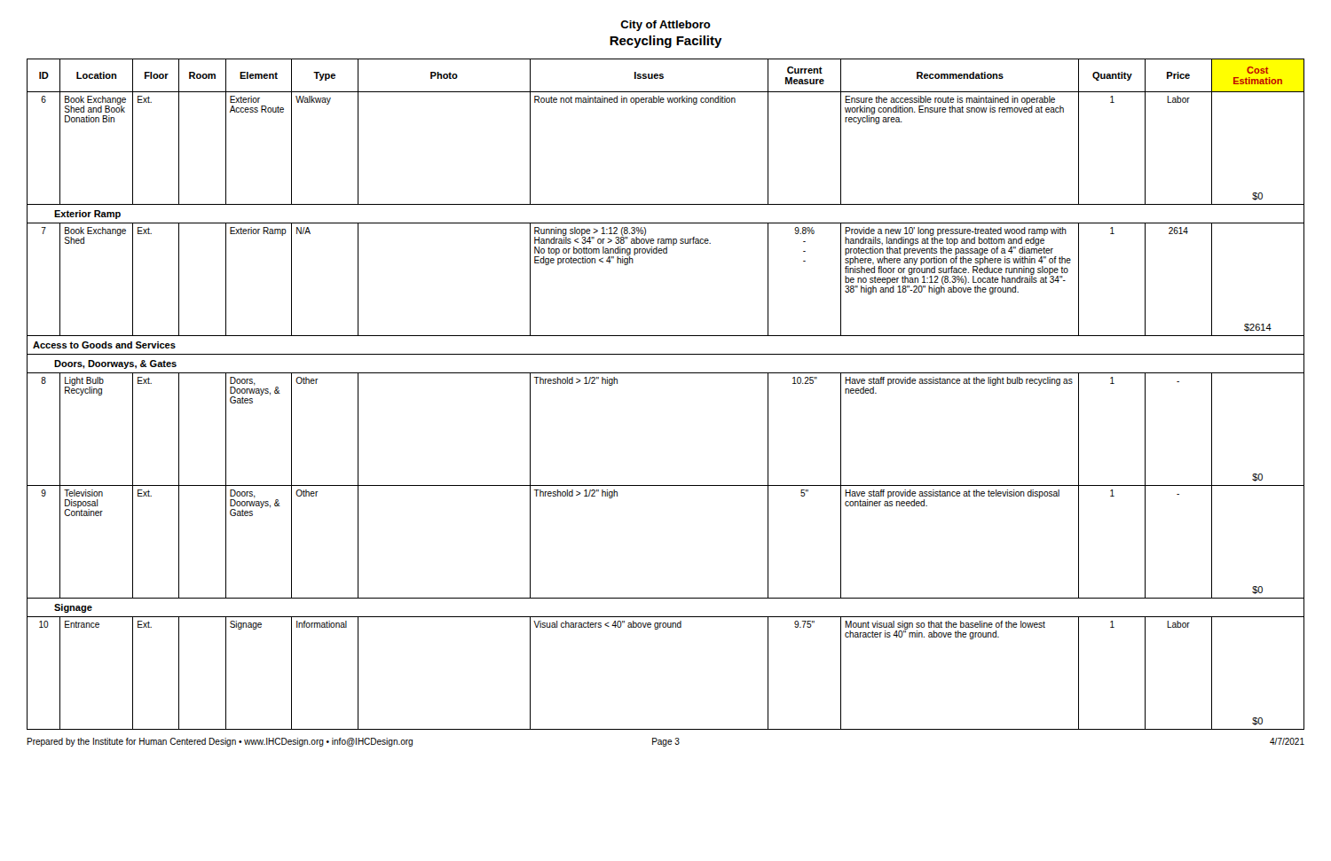City of Attleboro
Recycling Facility
| ID | Location | Floor | Room | Element | Type | Photo | Issues | Current Measure | Recommendations | Quantity | Price | Cost Estimation |
| --- | --- | --- | --- | --- | --- | --- | --- | --- | --- | --- | --- | --- |
| 6 | Book Exchange Shed and Book Donation Bin | Ext. | | Exterior Access Route | Walkway | | Route not maintained in operable working condition | | Ensure the accessible route is maintained in operable working condition. Ensure that snow is removed at each recycling area. | 1 | Labor | $0 |
| Exterior Ramp |
| 7 | Book Exchange Shed | Ext. | | Exterior Ramp | N/A | | Running slope > 1:12 (8.3%) Handrails < 34" or > 38" above ramp surface. No top or bottom landing provided Edge protection < 4" high | 9.8% - - - | Provide a new 10' long pressure-treated wood ramp with handrails, landings at the top and bottom and edge protection that prevents the passage of a 4" diameter sphere, where any portion of the sphere is within 4" of the finished floor or ground surface. Reduce running slope to be no steeper than 1:12 (8.3%). Locate handrails at 34"- 38" high and 18"-20" high above the ground. | 1 | 2614 | $2614 |
| Access to Goods and Services |
| Doors, Doorways, & Gates |
| 8 | Light Bulb Recycling | Ext. | | Doors, Doorways, & Gates | Other | | Threshold > 1/2" high | 10.25" | Have staff provide assistance at the light bulb recycling as needed. | 1 | - | $0 |
| 9 | Television Disposal Container | Ext. | | Doors, Doorways, & Gates | Other | | Threshold > 1/2" high | 5" | Have staff provide assistance at the television disposal container as needed. | 1 | - | $0 |
| Signage |
| 10 | Entrance | Ext. | | Signage | Informational | | Visual characters < 40" above ground | 9.75" | Mount visual sign so that the baseline of the lowest character is 40" min. above the ground. | 1 | Labor | $0 |
Prepared by the Institute for Human Centered Design • www.IHCDesign.org • info@IHCDesign.org
Page 3
4/7/2021